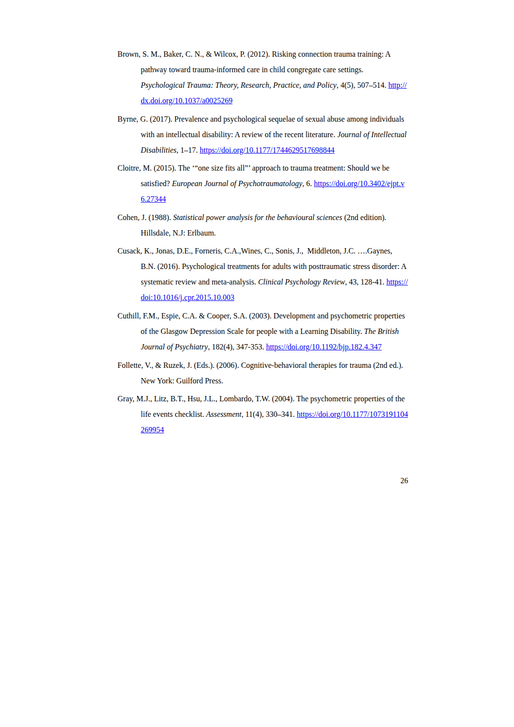Brown, S. M., Baker, C. N., & Wilcox, P. (2012). Risking connection trauma training: A pathway toward trauma-informed care in child congregate care settings. Psychological Trauma: Theory, Research, Practice, and Policy, 4(5), 507–514. http://dx.doi.org/10.1037/a0025269
Byrne, G. (2017). Prevalence and psychological sequelae of sexual abuse among individuals with an intellectual disability: A review of the recent literature. Journal of Intellectual Disabilities, 1–17. https://doi.org/10.1177/1744629517698844
Cloitre, M. (2015). The ‘“one size fits all”’ approach to trauma treatment: Should we be satisfied? European Journal of Psychotraumatology, 6. https://doi.org/10.3402/ejpt.v6.27344
Cohen, J. (1988). Statistical power analysis for the behavioural sciences (2nd edition). Hillsdale, N.J: Erlbaum.
Cusack, K., Jonas, D.E., Forneris, C.A.,Wines, C., Sonis, J., Middleton, J.C. ….Gaynes, B.N. (2016). Psychological treatments for adults with posttraumatic stress disorder: A systematic review and meta-analysis. Clinical Psychology Review, 43, 128-41. https://doi:10.1016/j.cpr.2015.10.003
Cuthill, F.M., Espie, C.A. & Cooper, S.A. (2003). Development and psychometric properties of the Glasgow Depression Scale for people with a Learning Disability. The British Journal of Psychiatry, 182(4), 347-353. https://doi.org/10.1192/bjp.182.4.347
Follette, V., & Ruzek, J. (Eds.). (2006). Cognitive-behavioral therapies for trauma (2nd ed.). New York: Guilford Press.
Gray, M.J., Litz, B.T., Hsu, J.L., Lombardo, T.W. (2004). The psychometric properties of the life events checklist. Assessment, 11(4), 330–341. https://doi.org/10.1177/1073191104269954
26